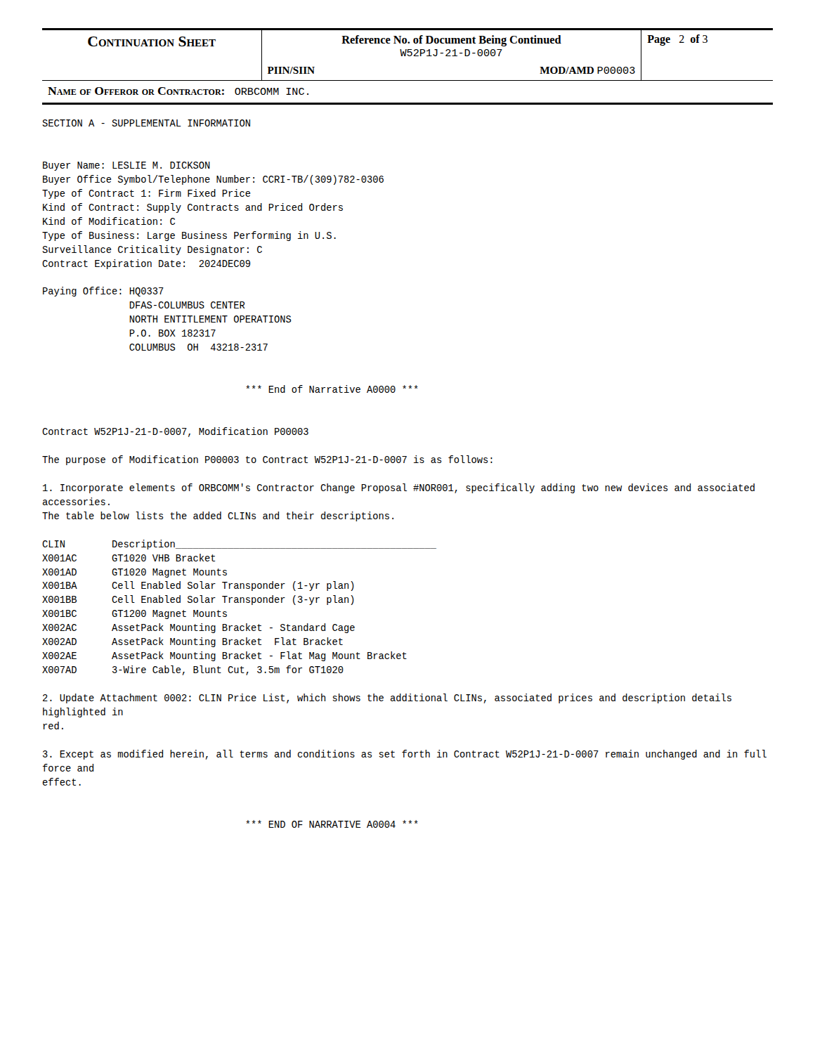| Continuation Sheet | Reference No. of Document Being Continued W52P1J-21-D-0007 PIIN/SIIN MOD/AMD P00003 | Page 2 of 3 |
Name of Offeror or Contractor: ORBCOMM INC.
SECTION A - SUPPLEMENTAL INFORMATION


Buyer Name: LESLIE M. DICKSON
Buyer Office Symbol/Telephone Number: CCRI-TB/(309)782-0306
Type of Contract 1: Firm Fixed Price
Kind of Contract: Supply Contracts and Priced Orders
Kind of Modification: C
Type of Business: Large Business Performing in U.S.
Surveillance Criticality Designator: C
Contract Expiration Date:  2024DEC09

Paying Office: HQ0337
               DFAS-COLUMBUS CENTER
               NORTH ENTITLEMENT OPERATIONS
               P.O. BOX 182317
               COLUMBUS  OH  43218-2317


                                   *** End of Narrative A0000 ***


Contract W52P1J-21-D-0007, Modification P00003

The purpose of Modification P00003 to Contract W52P1J-21-D-0007 is as follows:

1. Incorporate elements of ORBCOMM's Contractor Change Proposal #NOR001, specifically adding two new devices and associated accessories.
The table below lists the added CLINs and their descriptions.

CLIN        Description_____________________________________________
X001AC      GT1020 VHB Bracket
X001AD      GT1020 Magnet Mounts
X001BA      Cell Enabled Solar Transponder (1-yr plan)
X001BB      Cell Enabled Solar Transponder (3-yr plan)
X001BC      GT1200 Magnet Mounts
X002AC      AssetPack Mounting Bracket - Standard Cage
X002AD      AssetPack Mounting Bracket  Flat Bracket
X002AE      AssetPack Mounting Bracket - Flat Mag Mount Bracket
X007AD      3-Wire Cable, Blunt Cut, 3.5m for GT1020

2. Update Attachment 0002: CLIN Price List, which shows the additional CLINs, associated prices and description details highlighted in
red.

3. Except as modified herein, all terms and conditions as set forth in Contract W52P1J-21-D-0007 remain unchanged and in full force and
effect.


                                   *** END OF NARRATIVE A0004 ***